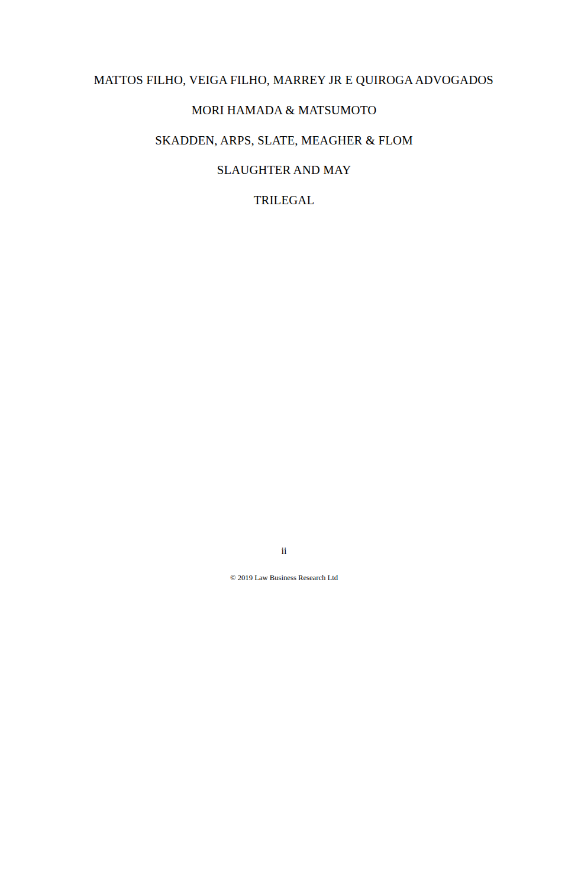MATTOS FILHO, VEIGA FILHO, MARREY JR E QUIROGA ADVOGADOS
MORI HAMADA & MATSUMOTO
SKADDEN, ARPS, SLATE, MEAGHER & FLOM
SLAUGHTER AND MAY
TRILEGAL
ii
© 2019 Law Business Research Ltd